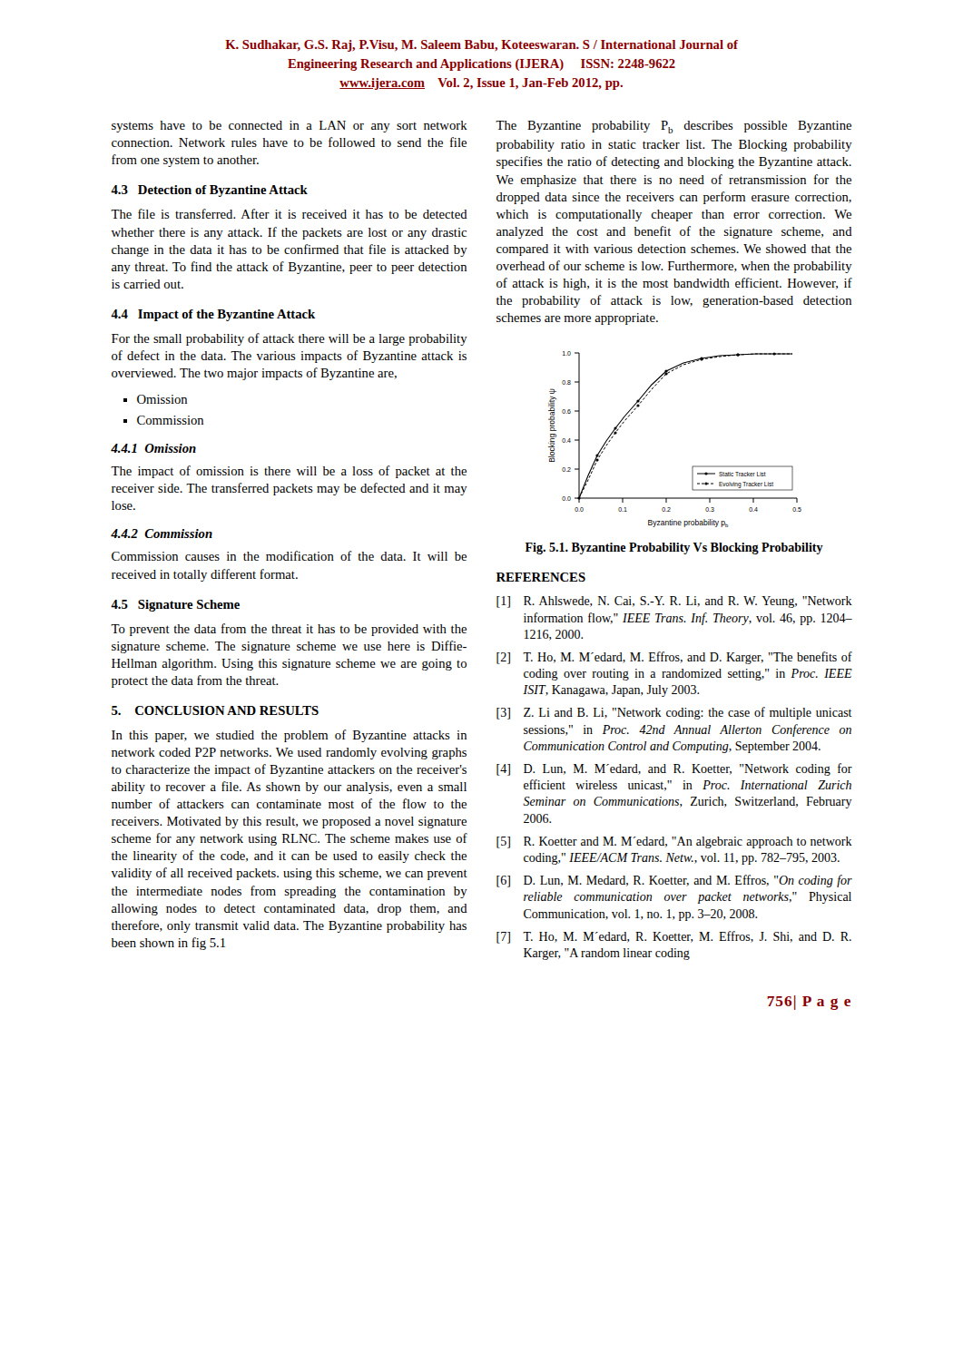K. Sudhakar, G.S. Raj, P.Visu, M. Saleem Babu, Koteeswaran. S / International Journal of
Engineering Research and Applications (IJERA) ISSN: 2248-9622
www.ijera.com Vol. 2, Issue 1, Jan-Feb 2012, pp.
systems have to be connected in a LAN or any sort network connection. Network rules have to be followed to send the file from one system to another.
4.3 Detection of Byzantine Attack
The file is transferred. After it is received it has to be detected whether there is any attack. If the packets are lost or any drastic change in the data it has to be confirmed that file is attacked by any threat. To find the attack of Byzantine, peer to peer detection is carried out.
4.4 Impact of the Byzantine Attack
For the small probability of attack there will be a large probability of defect in the data. The various impacts of Byzantine attack is overviewed. The two major impacts of Byzantine are,
Omission
Commission
4.4.1 Omission
The impact of omission is there will be a loss of packet at the receiver side. The transferred packets may be defected and it may lose.
4.4.2 Commission
Commission causes in the modification of the data. It will be received in totally different format.
4.5 Signature Scheme
To prevent the data from the threat it has to be provided with the signature scheme. The signature scheme we use here is Diffie-Hellman algorithm. Using this signature scheme we are going to protect the data from the threat.
5. CONCLUSION AND RESULTS
In this paper, we studied the problem of Byzantine attacks in network coded P2P networks. We used randomly evolving graphs to characterize the impact of Byzantine attackers on the receiver's ability to recover a file. As shown by our analysis, even a small number of attackers can contaminate most of the flow to the receivers. Motivated by this result, we proposed a novel signature scheme for any network using RLNC. The scheme makes use of the linearity of the code, and it can be used to easily check the validity of all received packets. using this scheme, we can prevent the intermediate nodes from spreading the contamination by allowing nodes to detect contaminated data, drop them, and therefore, only transmit valid data. The Byzantine probability has been shown in fig 5.1
The Byzantine probability Pb describes possible Byzantine probability ratio in static tracker list. The Blocking probability specifies the ratio of detecting and blocking the Byzantine attack. We emphasize that there is no need of retransmission for the dropped data since the receivers can perform erasure correction, which is computationally cheaper than error correction. We analyzed the cost and benefit of the signature scheme, and compared it with various detection schemes. We showed that the overhead of our scheme is low. Furthermore, when the probability of attack is high, it is the most bandwidth efficient. However, if the probability of attack is low, generation-based detection schemes are more appropriate.
0.0 0.2 0.4 0.6 0.8 1.0 0.0 0.1 0.2 0.3 0.4 0.5 Byzantine probability pb Blocking probability ψ Static Tracker List Evolving Tracker List
Fig. 5.1. Byzantine Probability Vs Blocking Probability
REFERENCES
[1] R. Ahlswede, N. Cai, S.-Y. R. Li, and R. W. Yeung, "Network information flow," IEEE Trans. Inf. Theory, vol. 46, pp. 1204–1216, 2000.
[2] T. Ho, M. M´edard, M. Effros, and D. Karger, "The benefits of coding over routing in a randomized setting," in Proc. IEEE ISIT, Kanagawa, Japan, July 2003.
[3] Z. Li and B. Li, "Network coding: the case of multiple unicast sessions," in Proc. 42nd Annual Allerton Conference on Communication Control and Computing, September 2004.
[4] D. Lun, M. M´edard, and R. Koetter, "Network coding for efficient wireless unicast," in Proc. International Zurich Seminar on Communications, Zurich, Switzerland, February 2006.
[5] R. Koetter and M. M´edard, "An algebraic approach to network coding," IEEE/ACM Trans. Netw., vol. 11, pp. 782–795, 2003.
[6] D. Lun, M. Medard, R. Koetter, and M. Effros, "On coding for reliable communication over packet networks," Physical Communication, vol. 1, no. 1, pp. 3–20, 2008.
[7] T. Ho, M. M´edard, R. Koetter, M. Effros, J. Shi, and D. R. Karger, "A random linear coding
756| P a g e